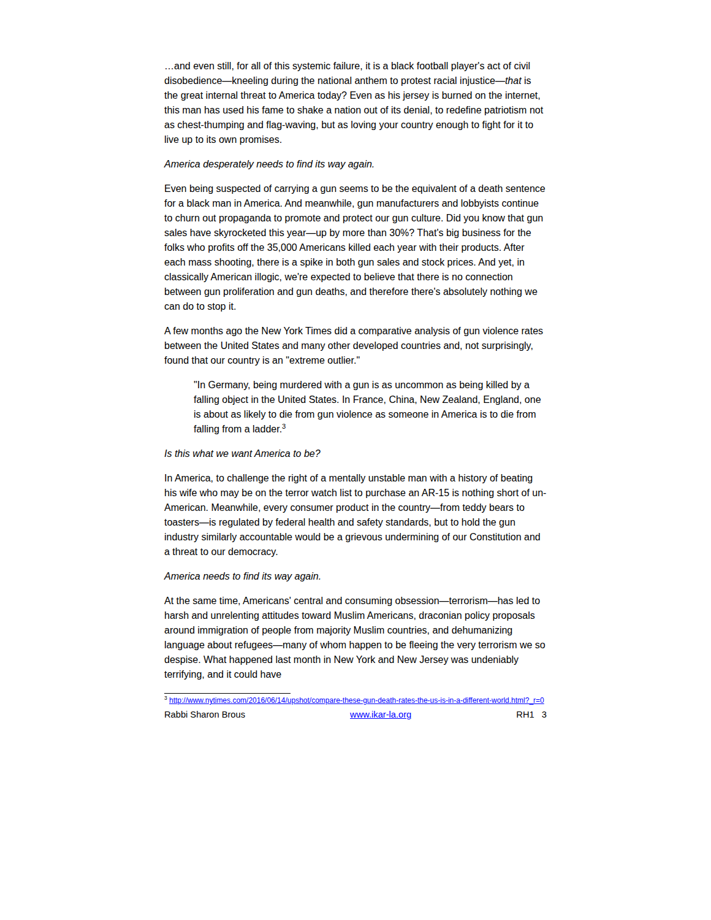…and even still, for all of this systemic failure, it is a black football player's act of civil disobedience—kneeling during the national anthem to protest racial injustice—that is the great internal threat to America today? Even as his jersey is burned on the internet, this man has used his fame to shake a nation out of its denial, to redefine patriotism not as chest-thumping and flag-waving, but as loving your country enough to fight for it to live up to its own promises.
America desperately needs to find its way again.
Even being suspected of carrying a gun seems to be the equivalent of a death sentence for a black man in America. And meanwhile, gun manufacturers and lobbyists continue to churn out propaganda to promote and protect our gun culture. Did you know that gun sales have skyrocketed this year—up by more than 30%? That's big business for the folks who profits off the 35,000 Americans killed each year with their products. After each mass shooting, there is a spike in both gun sales and stock prices. And yet, in classically American illogic, we're expected to believe that there is no connection between gun proliferation and gun deaths, and therefore there's absolutely nothing we can do to stop it.
A few months ago the New York Times did a comparative analysis of gun violence rates between the United States and many other developed countries and, not surprisingly, found that our country is an "extreme outlier."
"In Germany, being murdered with a gun is as uncommon as being killed by a falling object in the United States. In France, China, New Zealand, England, one is about as likely to die from gun violence as someone in America is to die from falling from a ladder.3
Is this what we want America to be?
In America, to challenge the right of a mentally unstable man with a history of beating his wife who may be on the terror watch list to purchase an AR-15 is nothing short of un-American. Meanwhile, every consumer product in the country—from teddy bears to toasters—is regulated by federal health and safety standards, but to hold the gun industry similarly accountable would be a grievous undermining of our Constitution and a threat to our democracy.
America needs to find its way again.
At the same time, Americans' central and consuming obsession—terrorism—has led to harsh and unrelenting attitudes toward Muslim Americans, draconian policy proposals around immigration of people from majority Muslim countries, and dehumanizing language about refugees—many of whom happen to be fleeing the very terrorism we so despise. What happened last month in New York and New Jersey was undeniably terrifying, and it could have
3 http://www.nytimes.com/2016/06/14/upshot/compare-these-gun-death-rates-the-us-is-in-a-different-world.html?_r=0
Rabbi Sharon Brous
www.ikar-la.org
RH1 3